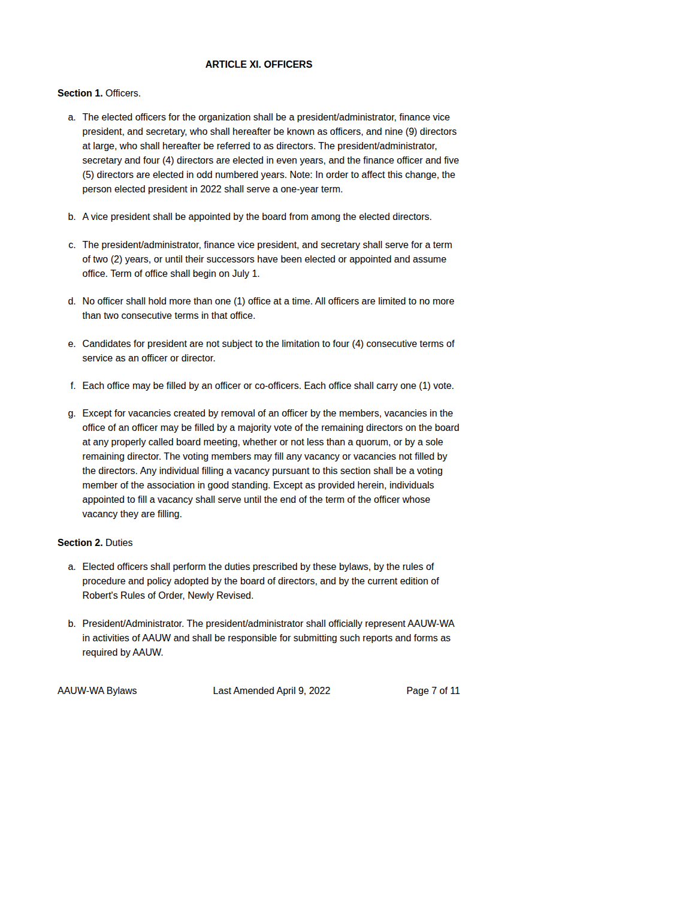ARTICLE XI. OFFICERS
Section 1. Officers.
The elected officers for the organization shall be a president/administrator, finance vice president, and secretary, who shall hereafter be known as officers, and nine (9) directors at large, who shall hereafter be referred to as directors. The president/administrator, secretary and four (4) directors are elected in even years, and the finance officer and five (5) directors are elected in odd numbered years. Note: In order to affect this change, the person elected president in 2022 shall serve a one-year term.
A vice president shall be appointed by the board from among the elected directors.
The president/administrator, finance vice president, and secretary shall serve for a term of two (2) years, or until their successors have been elected or appointed and assume office. Term of office shall begin on July 1.
No officer shall hold more than one (1) office at a time. All officers are limited to no more than two consecutive terms in that office.
Candidates for president are not subject to the limitation to four (4) consecutive terms of service as an officer or director.
Each office may be filled by an officer or co-officers. Each office shall carry one (1) vote.
Except for vacancies created by removal of an officer by the members, vacancies in the office of an officer may be filled by a majority vote of the remaining directors on the board at any properly called board meeting, whether or not less than a quorum, or by a sole remaining director. The voting members may fill any vacancy or vacancies not filled by the directors. Any individual filling a vacancy pursuant to this section shall be a voting member of the association in good standing. Except as provided herein, individuals appointed to fill a vacancy shall serve until the end of the term of the officer whose vacancy they are filling.
Section 2. Duties
Elected officers shall perform the duties prescribed by these bylaws, by the rules of procedure and policy adopted by the board of directors, and by the current edition of Robert's Rules of Order, Newly Revised.
President/Administrator. The president/administrator shall officially represent AAUW-WA in activities of AAUW and shall be responsible for submitting such reports and forms as required by AAUW.
AAUW-WA Bylaws Last Amended April 9, 2022 Page 7 of 11